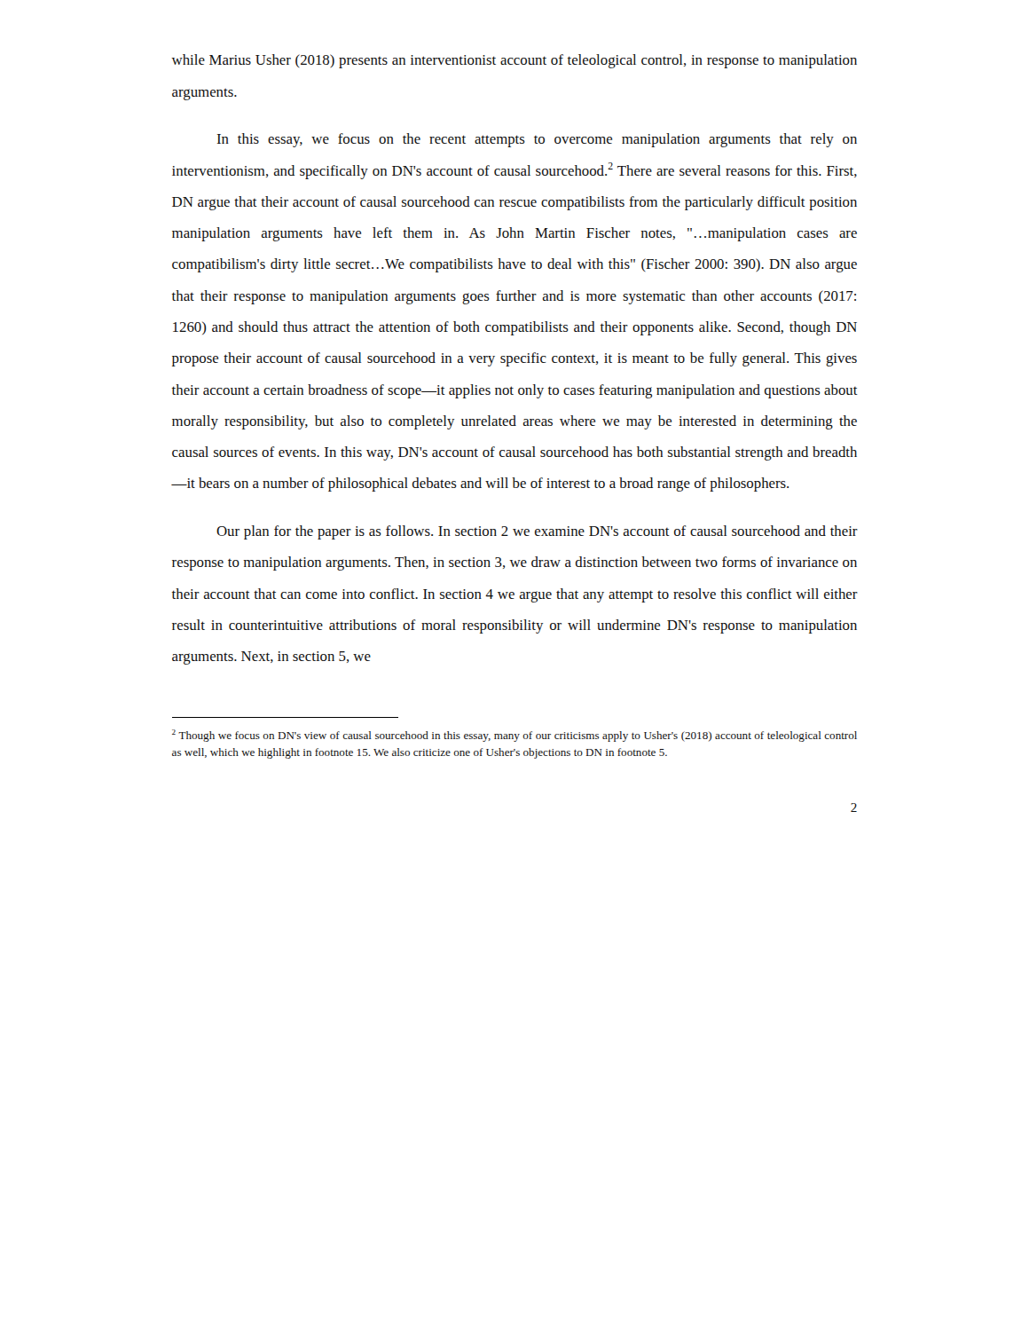while Marius Usher (2018) presents an interventionist account of teleological control, in response to manipulation arguments.
In this essay, we focus on the recent attempts to overcome manipulation arguments that rely on interventionism, and specifically on DN's account of causal sourcehood.2 There are several reasons for this. First, DN argue that their account of causal sourcehood can rescue compatibilists from the particularly difficult position manipulation arguments have left them in. As John Martin Fischer notes, "…manipulation cases are compatibilism's dirty little secret…We compatibilists have to deal with this" (Fischer 2000: 390). DN also argue that their response to manipulation arguments goes further and is more systematic than other accounts (2017: 1260) and should thus attract the attention of both compatibilists and their opponents alike. Second, though DN propose their account of causal sourcehood in a very specific context, it is meant to be fully general. This gives their account a certain broadness of scope—it applies not only to cases featuring manipulation and questions about morally responsibility, but also to completely unrelated areas where we may be interested in determining the causal sources of events. In this way, DN's account of causal sourcehood has both substantial strength and breadth—it bears on a number of philosophical debates and will be of interest to a broad range of philosophers.
Our plan for the paper is as follows. In section 2 we examine DN's account of causal sourcehood and their response to manipulation arguments. Then, in section 3, we draw a distinction between two forms of invariance on their account that can come into conflict. In section 4 we argue that any attempt to resolve this conflict will either result in counterintuitive attributions of moral responsibility or will undermine DN's response to manipulation arguments. Next, in section 5, we
2 Though we focus on DN's view of causal sourcehood in this essay, many of our criticisms apply to Usher's (2018) account of teleological control as well, which we highlight in footnote 15. We also criticize one of Usher's objections to DN in footnote 5.
2